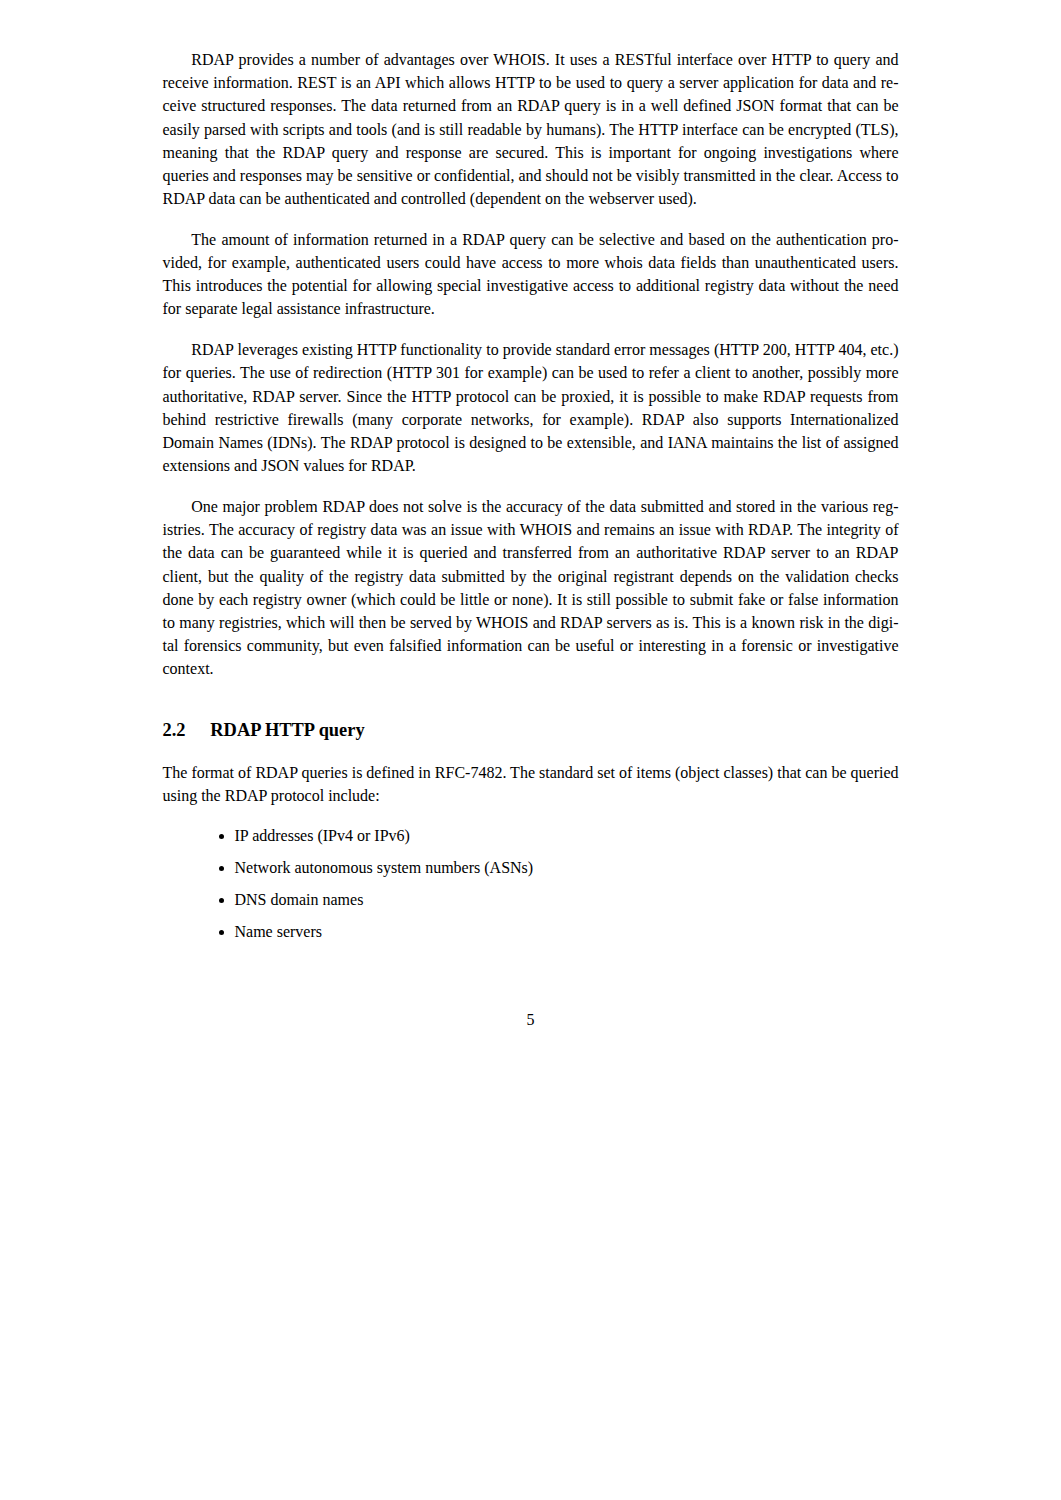RDAP provides a number of advantages over WHOIS. It uses a RESTful interface over HTTP to query and receive information. REST is an API which allows HTTP to be used to query a server application for data and receive structured responses. The data returned from an RDAP query is in a well defined JSON format that can be easily parsed with scripts and tools (and is still readable by humans). The HTTP interface can be encrypted (TLS), meaning that the RDAP query and response are secured. This is important for ongoing investigations where queries and responses may be sensitive or confidential, and should not be visibly transmitted in the clear. Access to RDAP data can be authenticated and controlled (dependent on the webserver used).
The amount of information returned in a RDAP query can be selective and based on the authentication provided, for example, authenticated users could have access to more whois data fields than unauthenticated users. This introduces the potential for allowing special investigative access to additional registry data without the need for separate legal assistance infrastructure.
RDAP leverages existing HTTP functionality to provide standard error messages (HTTP 200, HTTP 404, etc.) for queries. The use of redirection (HTTP 301 for example) can be used to refer a client to another, possibly more authoritative, RDAP server. Since the HTTP protocol can be proxied, it is possible to make RDAP requests from behind restrictive firewalls (many corporate networks, for example). RDAP also supports Internationalized Domain Names (IDNs). The RDAP protocol is designed to be extensible, and IANA maintains the list of assigned extensions and JSON values for RDAP.
One major problem RDAP does not solve is the accuracy of the data submitted and stored in the various registries. The accuracy of registry data was an issue with WHOIS and remains an issue with RDAP. The integrity of the data can be guaranteed while it is queried and transferred from an authoritative RDAP server to an RDAP client, but the quality of the registry data submitted by the original registrant depends on the validation checks done by each registry owner (which could be little or none). It is still possible to submit fake or false information to many registries, which will then be served by WHOIS and RDAP servers as is. This is a known risk in the digital forensics community, but even falsified information can be useful or interesting in a forensic or investigative context.
2.2 RDAP HTTP query
The format of RDAP queries is defined in RFC-7482. The standard set of items (object classes) that can be queried using the RDAP protocol include:
IP addresses (IPv4 or IPv6)
Network autonomous system numbers (ASNs)
DNS domain names
Name servers
5